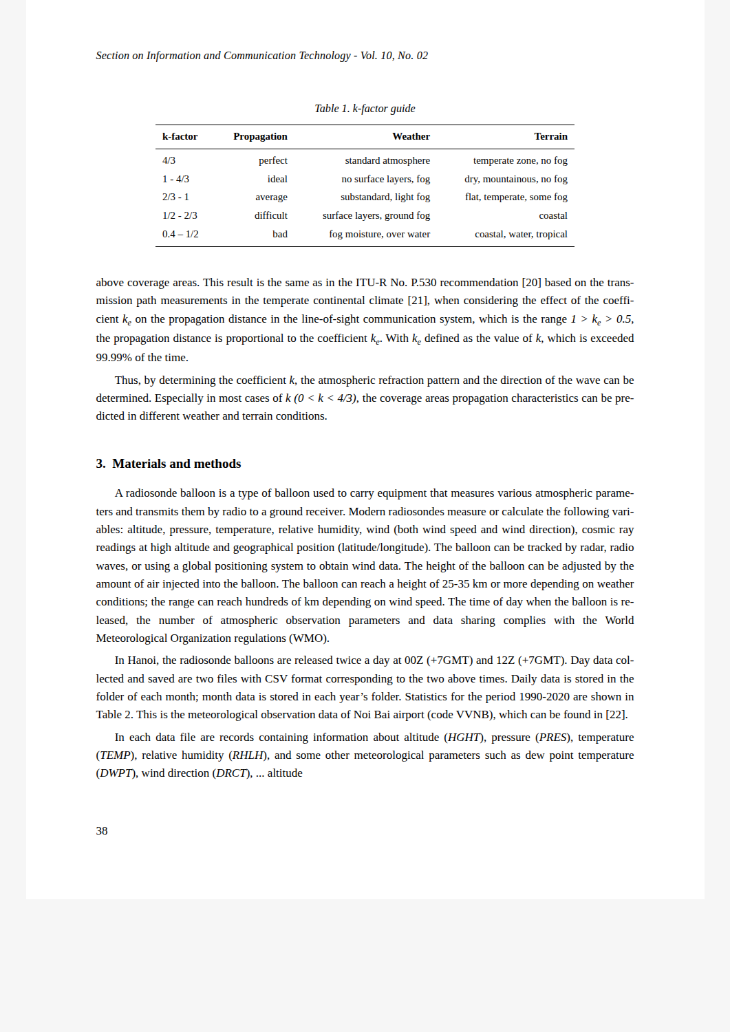Section on Information and Communication Technology - Vol. 10, No. 02
Table 1. k-factor guide
| k-factor | Propagation | Weather | Terrain |
| --- | --- | --- | --- |
| 4/3 | perfect | standard atmosphere | temperate zone, no fog |
| 1 - 4/3 | ideal | no surface layers, fog | dry, mountainous, no fog |
| 2/3 - 1 | average | substandard, light fog | flat, temperate, some fog |
| 1/2 - 2/3 | difficult | surface layers, ground fog | coastal |
| 0.4 – 1/2 | bad | fog moisture, over water | coastal, water, tropical |
above coverage areas. This result is the same as in the ITU-R No. P.530 recommendation [20] based on the transmission path measurements in the temperate continental climate [21], when considering the effect of the coefficient ke on the propagation distance in the line-of-sight communication system, which is the range 1 > ke > 0.5, the propagation distance is proportional to the coefficient ke. With ke defined as the value of k, which is exceeded 99.99% of the time.
Thus, by determining the coefficient k, the atmospheric refraction pattern and the direction of the wave can be determined. Especially in most cases of k (0 < k < 4/3), the coverage areas propagation characteristics can be predicted in different weather and terrain conditions.
3. Materials and methods
A radiosonde balloon is a type of balloon used to carry equipment that measures various atmospheric parameters and transmits them by radio to a ground receiver. Modern radiosondes measure or calculate the following variables: altitude, pressure, temperature, relative humidity, wind (both wind speed and wind direction), cosmic ray readings at high altitude and geographical position (latitude/longitude). The balloon can be tracked by radar, radio waves, or using a global positioning system to obtain wind data. The height of the balloon can be adjusted by the amount of air injected into the balloon. The balloon can reach a height of 25-35 km or more depending on weather conditions; the range can reach hundreds of km depending on wind speed. The time of day when the balloon is released, the number of atmospheric observation parameters and data sharing complies with the World Meteorological Organization regulations (WMO).
In Hanoi, the radiosonde balloons are released twice a day at 00Z (+7GMT) and 12Z (+7GMT). Day data collected and saved are two files with CSV format corresponding to the two above times. Daily data is stored in the folder of each month; month data is stored in each year’s folder. Statistics for the period 1990-2020 are shown in Table 2. This is the meteorological observation data of Noi Bai airport (code VVNB), which can be found in [22].
In each data file are records containing information about altitude (HGHT), pressure (PRES), temperature (TEMP), relative humidity (RHLH), and some other meteorological parameters such as dew point temperature (DWPT), wind direction (DRCT), ... altitude
38